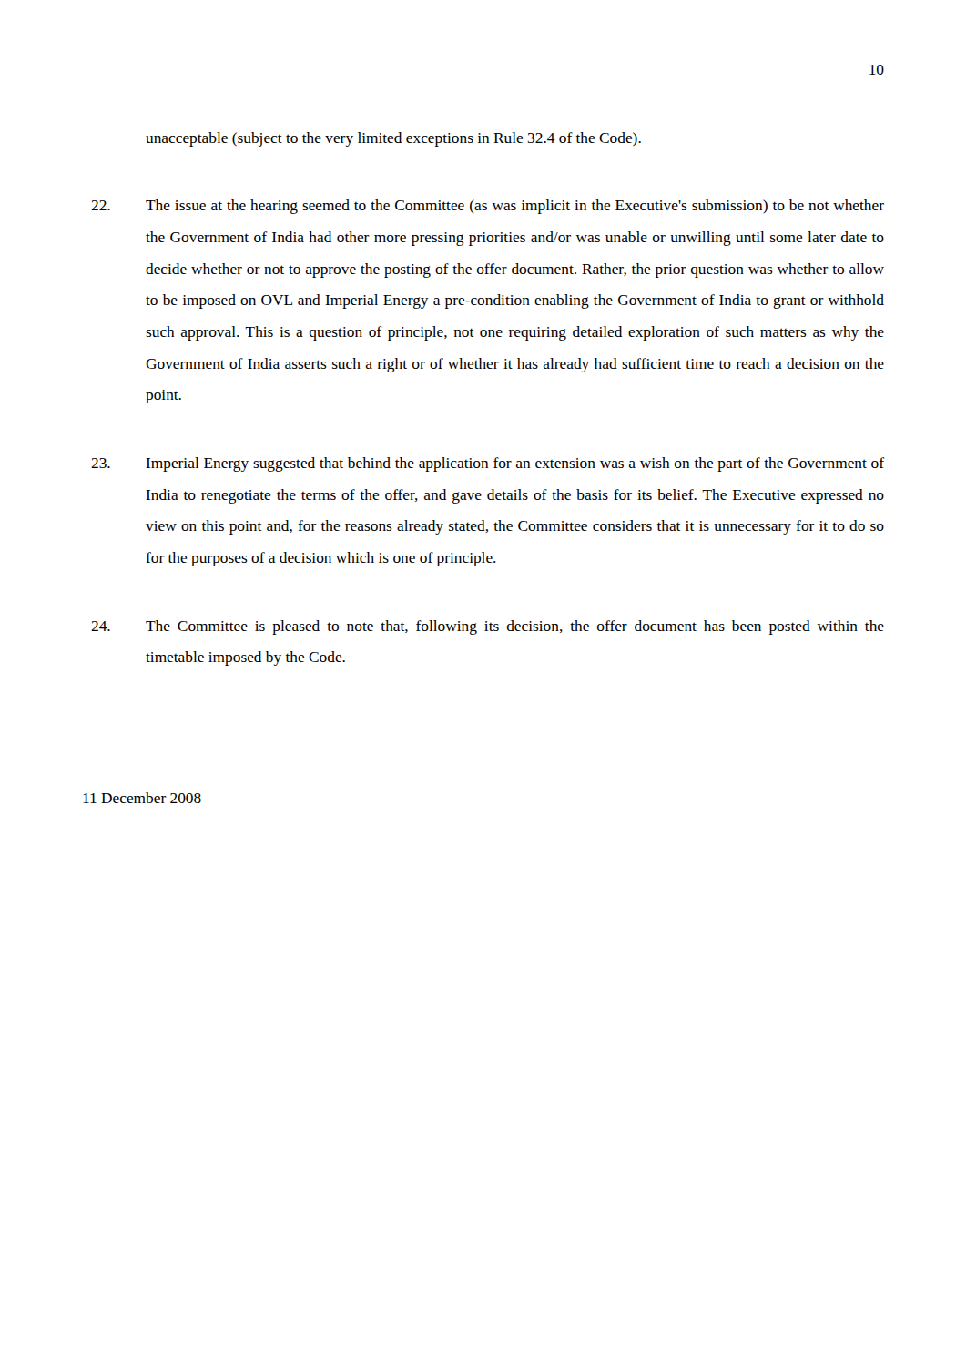10
unacceptable (subject to the very limited exceptions in Rule 32.4 of the Code).
22.
The issue at the hearing seemed to the Committee (as was implicit in the Executive's submission) to be not whether the Government of India had other more pressing priorities and/or was unable or unwilling until some later date to decide whether or not to approve the posting of the offer document. Rather, the prior question was whether to allow to be imposed on OVL and Imperial Energy a pre-condition enabling the Government of India to grant or withhold such approval. This is a question of principle, not one requiring detailed exploration of such matters as why the Government of India asserts such a right or of whether it has already had sufficient time to reach a decision on the point.
23.
Imperial Energy suggested that behind the application for an extension was a wish on the part of the Government of India to renegotiate the terms of the offer, and gave details of the basis for its belief. The Executive expressed no view on this point and, for the reasons already stated, the Committee considers that it is unnecessary for it to do so for the purposes of a decision which is one of principle.
24.
The Committee is pleased to note that, following its decision, the offer document has been posted within the timetable imposed by the Code.
11 December 2008